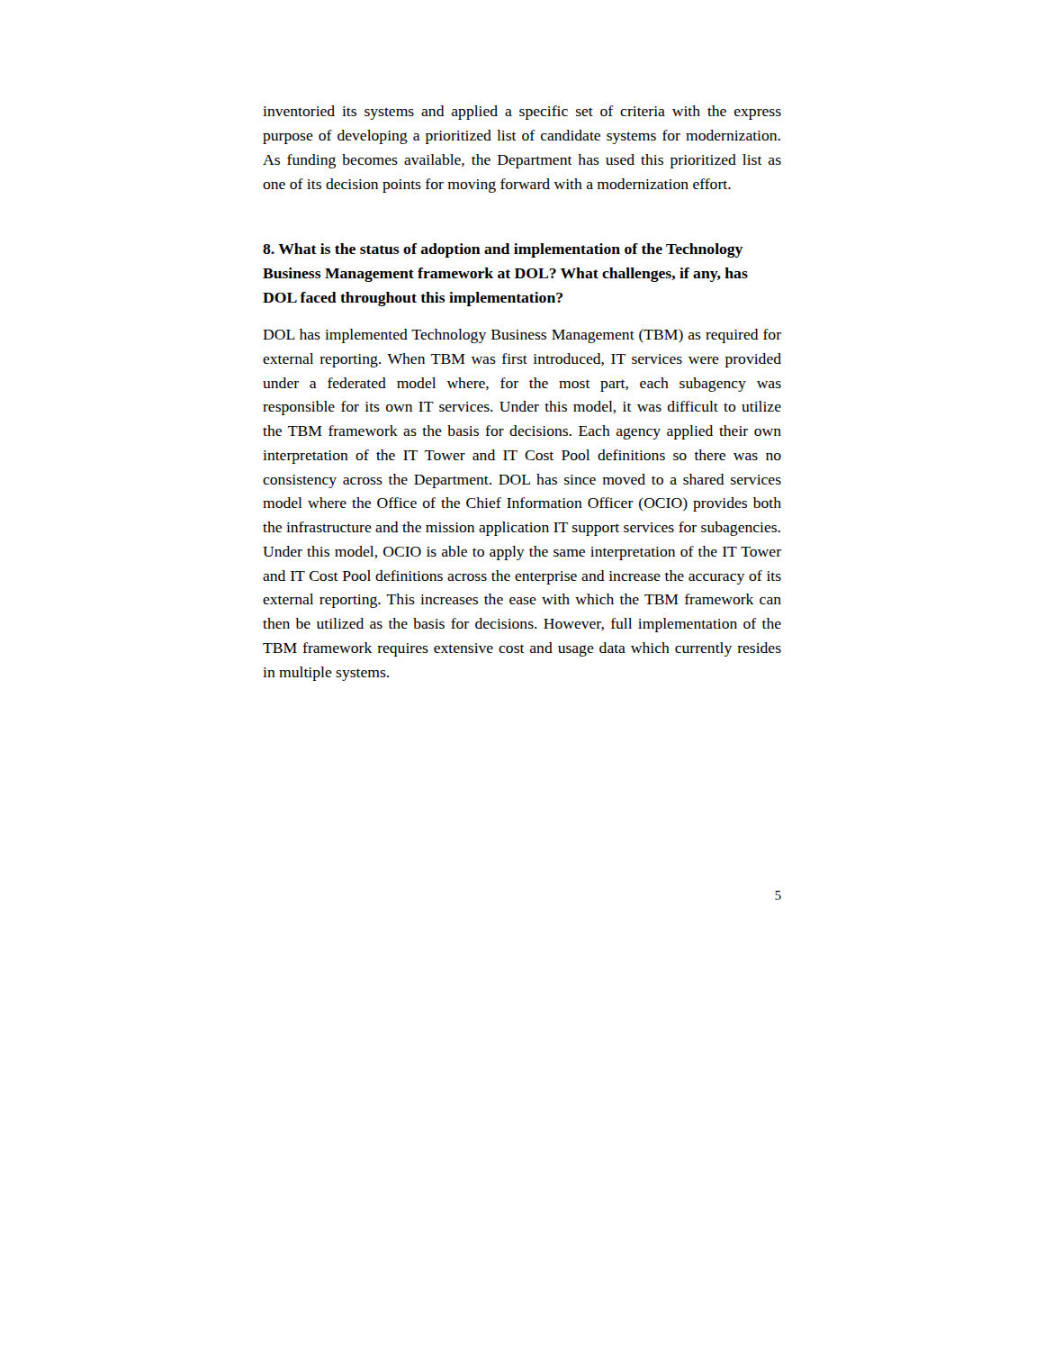inventoried its systems and applied a specific set of criteria with the express purpose of developing a prioritized list of candidate systems for modernization. As funding becomes available, the Department has used this prioritized list as one of its decision points for moving forward with a modernization effort.
8. What is the status of adoption and implementation of the Technology Business Management framework at DOL? What challenges, if any, has DOL faced throughout this implementation?
DOL has implemented Technology Business Management (TBM) as required for external reporting. When TBM was first introduced, IT services were provided under a federated model where, for the most part, each subagency was responsible for its own IT services. Under this model, it was difficult to utilize the TBM framework as the basis for decisions. Each agency applied their own interpretation of the IT Tower and IT Cost Pool definitions so there was no consistency across the Department. DOL has since moved to a shared services model where the Office of the Chief Information Officer (OCIO) provides both the infrastructure and the mission application IT support services for subagencies. Under this model, OCIO is able to apply the same interpretation of the IT Tower and IT Cost Pool definitions across the enterprise and increase the accuracy of its external reporting. This increases the ease with which the TBM framework can then be utilized as the basis for decisions. However, full implementation of the TBM framework requires extensive cost and usage data which currently resides in multiple systems.
5